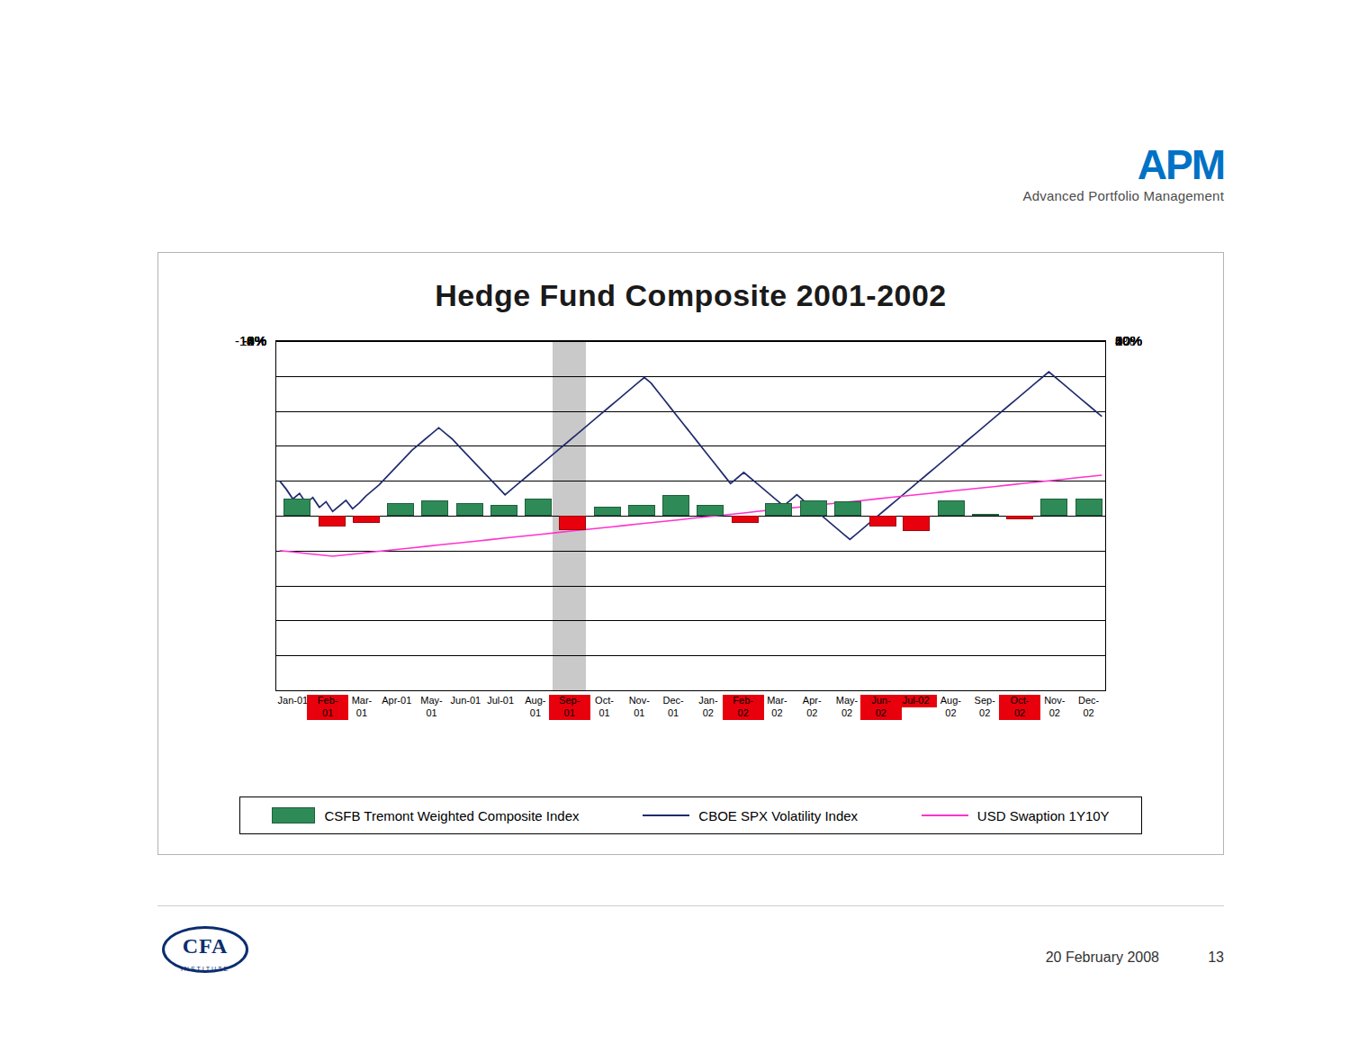APM
Advanced Portfolio Management
Hedge Fund Composite 2001-2002
10% 8% 6% 4% 2% 0% -2% -4% -6% -8% -10%
50% 40% 30% 20% 10% 0%
Jan-01
Feb-
01
Mar-
01
Apr-01
May-
01
Jun-01
Jul-01
Aug-
01
Sep-
01
Oct-
01
Nov-
01
Dec-
01
Jan-
02
Feb-
02
Mar-
02
Apr-
02
May-
02
Jun-
02
Jul-02
Aug-
02
Sep-
02
Oct-
02
Nov-
02
Dec-
02
CSFB Tremont Weighted Composite Index
CBOE SPX Volatility Index
USD Swaption 1Y10Y
CFA
INSTITUTE
20 February 200813